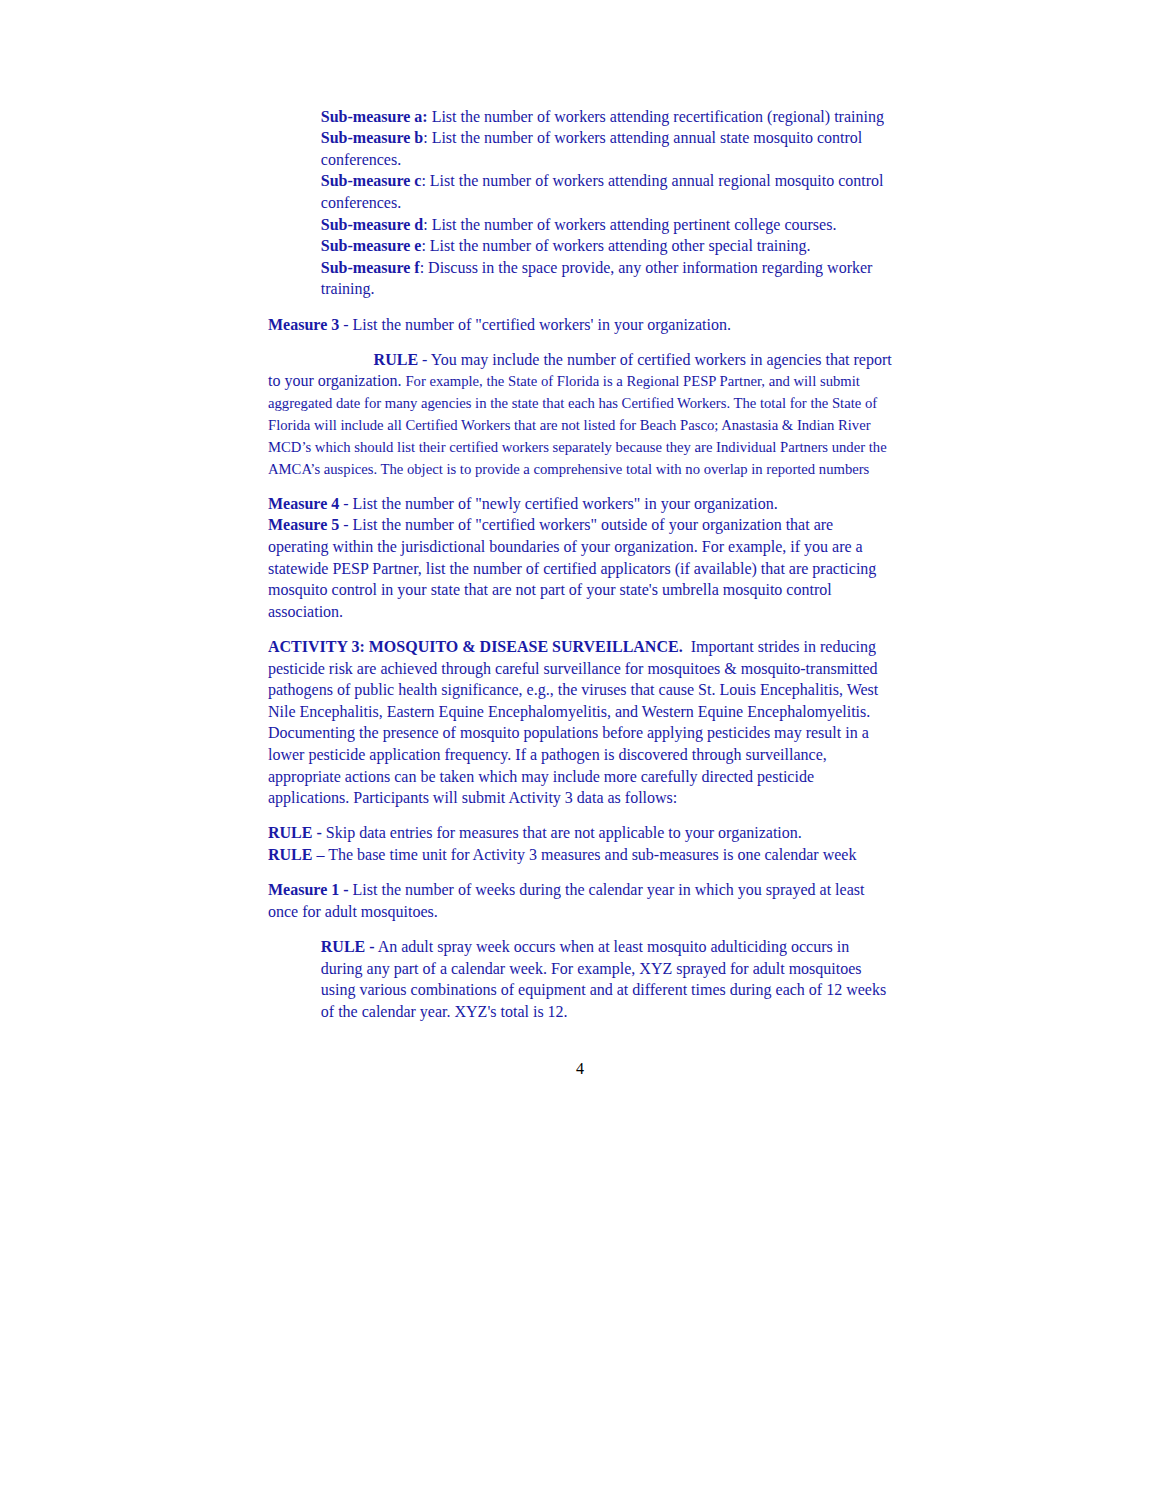Sub-measure a: List the number of workers attending recertification (regional) training
Sub-measure b: List the number of workers attending annual state mosquito control conferences.
Sub-measure c: List the number of workers attending annual regional mosquito control conferences.
Sub-measure d: List the number of workers attending pertinent college courses.
Sub-measure e: List the number of workers attending other special training.
Sub-measure f: Discuss in the space provide, any other information regarding worker training.
Measure 3 - List the number of "certified workers' in your organization.
RULE - You may include the number of certified workers in agencies that report
to your organization. For example, the State of Florida is a Regional PESP Partner, and will submit aggregated date for many agencies in the state that each has Certified Workers. The total for the State of Florida will include all Certified Workers that are not listed for Beach Pasco; Anastasia & Indian River MCD’s which should list their certified workers separately because they are Individual Partners under the AMCA’s auspices. The object is to provide a comprehensive total with no overlap in reported numbers
Measure 4 - List the number of "newly certified workers" in your organization.
Measure 5 - List the number of "certified workers" outside of your organization that are operating within the jurisdictional boundaries of your organization. For example, if you are a statewide PESP Partner, list the number of certified applicators (if available) that are practicing mosquito control in your state that are not part of your state's umbrella mosquito control association.
ACTIVITY 3: MOSQUITO & DISEASE SURVEILLANCE. Important strides in reducing pesticide risk are achieved through careful surveillance for mosquitoes & mosquito-transmitted pathogens of public health significance, e.g., the viruses that cause St. Louis Encephalitis, West Nile Encephalitis, Eastern Equine Encephalomyelitis, and Western Equine Encephalomyelitis. Documenting the presence of mosquito populations before applying pesticides may result in a lower pesticide application frequency. If a pathogen is discovered through surveillance, appropriate actions can be taken which may include more carefully directed pesticide applications. Participants will submit Activity 3 data as follows:
RULE - Skip data entries for measures that are not applicable to your organization.
RULE – The base time unit for Activity 3 measures and sub-measures is one calendar week
Measure 1 - List the number of weeks during the calendar year in which you sprayed at least once for adult mosquitoes.
RULE - An adult spray week occurs when at least mosquito adulticiding occurs in during any part of a calendar week. For example, XYZ sprayed for adult mosquitoes using various combinations of equipment and at different times during each of 12 weeks of the calendar year. XYZ's total is 12.
4